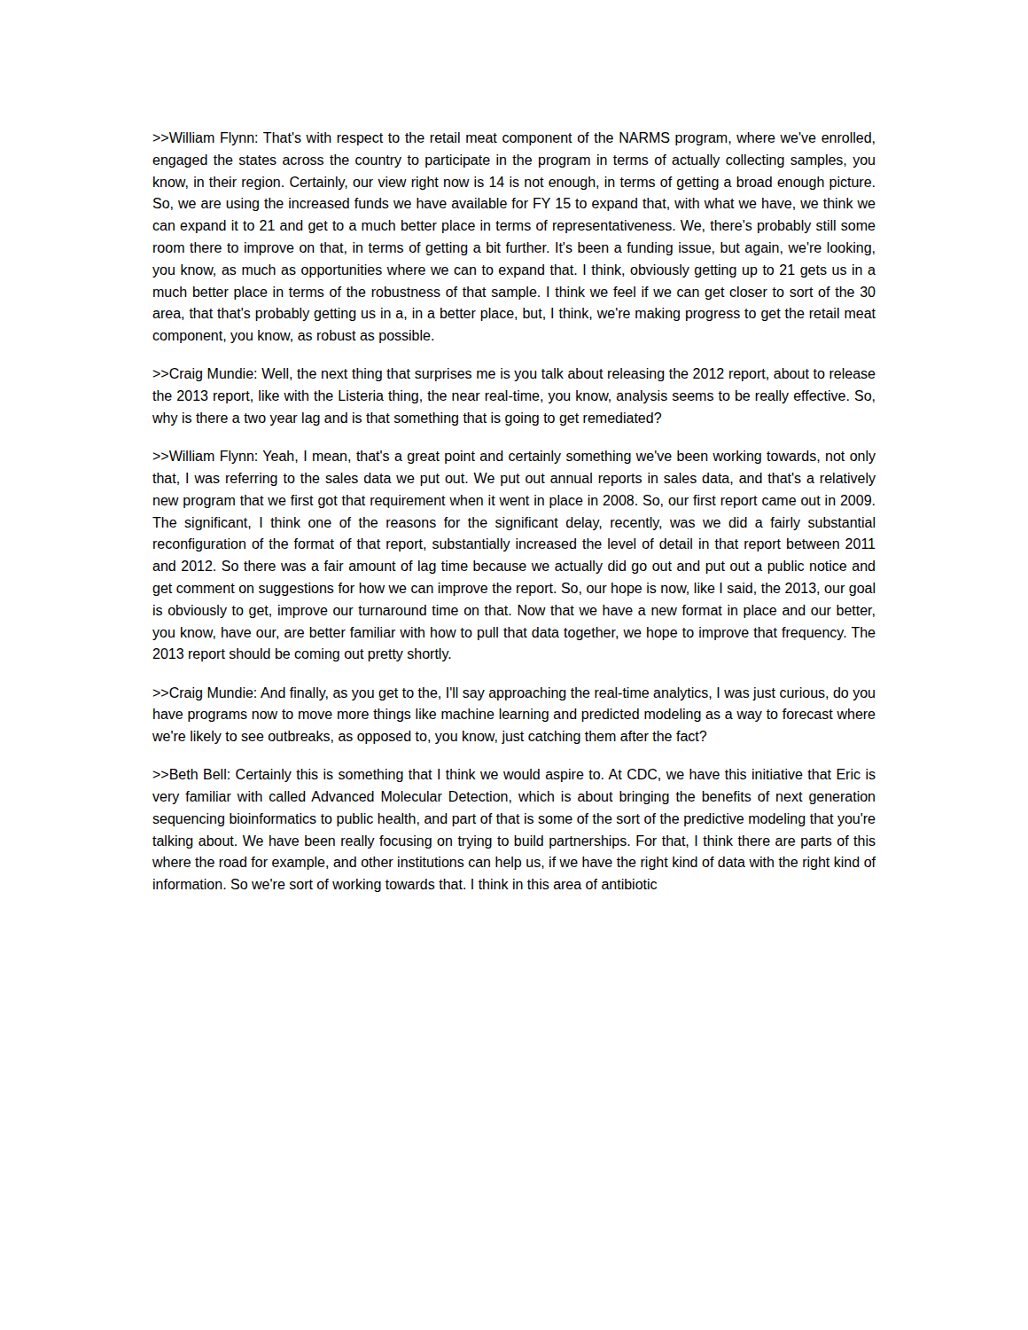>>William Flynn: That's with respect to the retail meat component of the NARMS program, where we've enrolled, engaged the states across the country to participate in the program in terms of actually collecting samples, you know, in their region. Certainly, our view right now is 14 is not enough, in terms of getting a broad enough picture. So, we are using the increased funds we have available for FY 15 to expand that, with what we have, we think we can expand it to 21 and get to a much better place in terms of representativeness. We, there's probably still some room there to improve on that, in terms of getting a bit further. It's been a funding issue, but again, we're looking, you know, as much as opportunities where we can to expand that. I think, obviously getting up to 21 gets us in a much better place in terms of the robustness of that sample. I think we feel if we can get closer to sort of the 30 area, that that's probably getting us in a, in a better place, but, I think, we're making progress to get the retail meat component, you know, as robust as possible.
>>Craig Mundie: Well, the next thing that surprises me is you talk about releasing the 2012 report, about to release the 2013 report, like with the Listeria thing, the near real-time, you know, analysis seems to be really effective. So, why is there a two year lag and is that something that is going to get remediated?
>>William Flynn: Yeah, I mean, that's a great point and certainly something we've been working towards, not only that, I was referring to the sales data we put out. We put out annual reports in sales data, and that's a relatively new program that we first got that requirement when it went in place in 2008. So, our first report came out in 2009. The significant, I think one of the reasons for the significant delay, recently, was we did a fairly substantial reconfiguration of the format of that report, substantially increased the level of detail in that report between 2011 and 2012. So there was a fair amount of lag time because we actually did go out and put out a public notice and get comment on suggestions for how we can improve the report. So, our hope is now, like I said, the 2013, our goal is obviously to get, improve our turnaround time on that. Now that we have a new format in place and our better, you know, have our, are better familiar with how to pull that data together, we hope to improve that frequency. The 2013 report should be coming out pretty shortly.
>>Craig Mundie: And finally, as you get to the, I'll say approaching the real-time analytics, I was just curious, do you have programs now to move more things like machine learning and predicted modeling as a way to forecast where we're likely to see outbreaks, as opposed to, you know, just catching them after the fact?
>>Beth Bell: Certainly this is something that I think we would aspire to. At CDC, we have this initiative that Eric is very familiar with called Advanced Molecular Detection, which is about bringing the benefits of next generation sequencing bioinformatics to public health, and part of that is some of the sort of the predictive modeling that you're talking about. We have been really focusing on trying to build partnerships. For that, I think there are parts of this where the road for example, and other institutions can help us, if we have the right kind of data with the right kind of information. So we're sort of working towards that. I think in this area of antibiotic